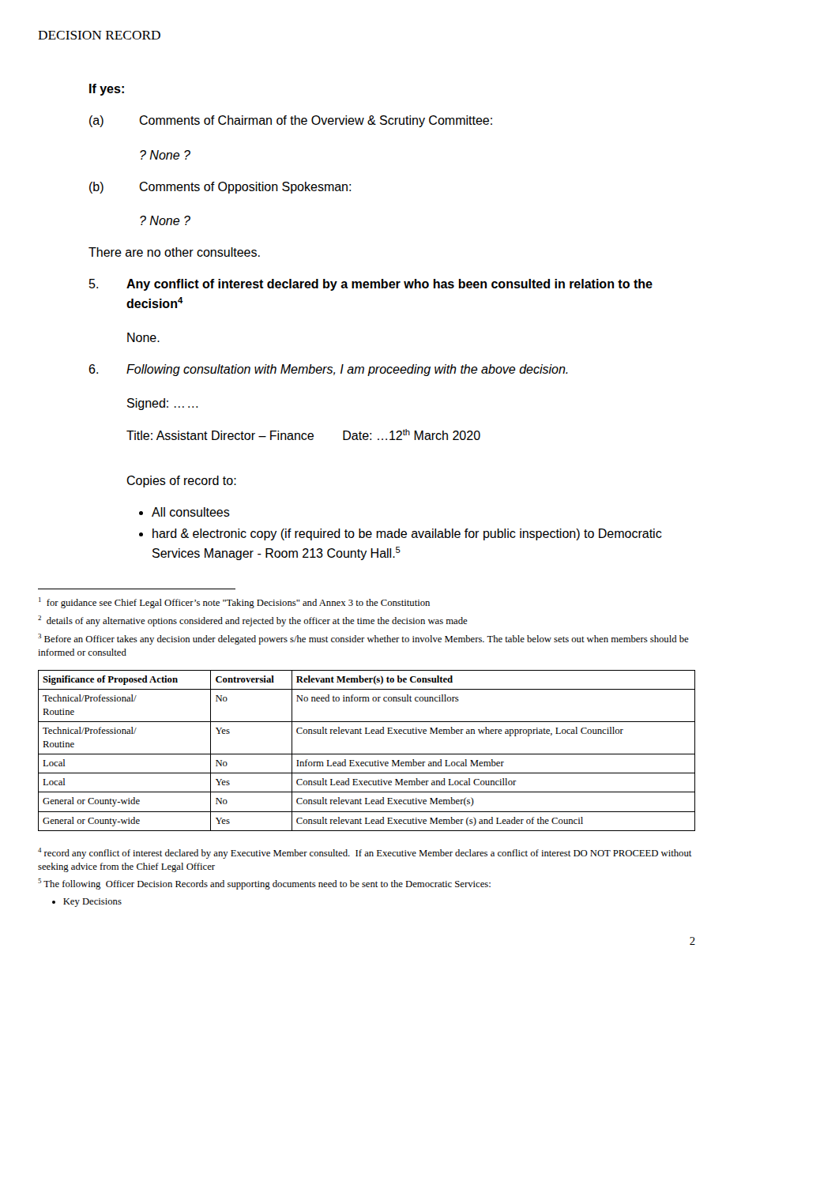DECISION RECORD
If yes:
(a)
Comments of Chairman of the Overview & Scrutiny Committee:
? None ?
(b)
Comments of Opposition Spokesman:
? None ?
There are no other consultees.
5.
Any conflict of interest declared by a member who has been consulted in relation to the decision4
None.
6.
Following consultation with Members, I am proceeding with the above decision.
Signed: ……
Title: Assistant Director – Finance Date: …12th March 2020
Copies of record to:
All consultees
hard & electronic copy (if required to be made available for public inspection) to Democratic Services Manager - Room 213 County Hall.5
1 for guidance see Chief Legal Officer’s note "Taking Decisions" and Annex 3 to the Constitution
2 details of any alternative options considered and rejected by the officer at the time the decision was made
3 Before an Officer takes any decision under delegated powers s/he must consider whether to involve Members. The table below sets out when members should be informed or consulted
| Significance of Proposed Action | Controversial | Relevant Member(s) to be Consulted |
| --- | --- | --- |
| Technical/Professional/ Routine | No | No need to inform or consult councillors |
| Technical/Professional/ Routine | Yes | Consult relevant Lead Executive Member an where appropriate, Local Councillor |
| Local | No | Inform Lead Executive Member and Local Member |
| Local | Yes | Consult Lead Executive Member and Local Councillor |
| General or County-wide | No | Consult relevant Lead Executive Member(s) |
| General or County-wide | Yes | Consult relevant Lead Executive Member (s) and Leader of the Council |
4 record any conflict of interest declared by any Executive Member consulted. If an Executive Member declares a conflict of interest DO NOT PROCEED without seeking advice from the Chief Legal Officer
5 The following Officer Decision Records and supporting documents need to be sent to the Democratic Services:
Key Decisions
2